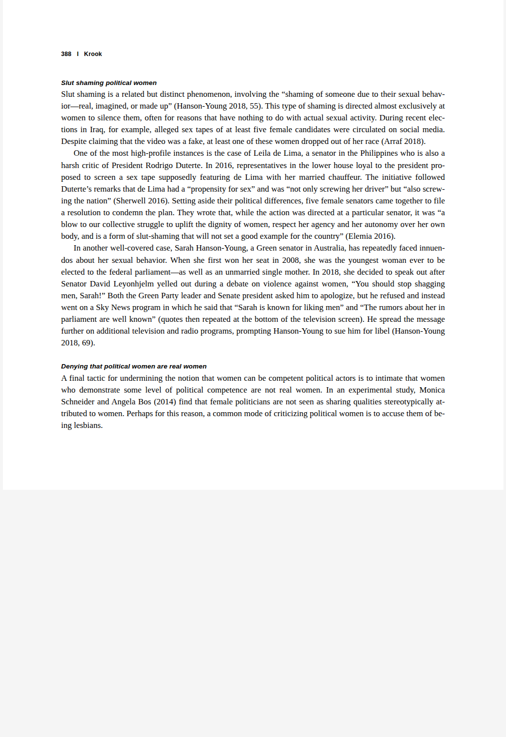388IKrook
Slut shaming political women
Slut shaming is a related but distinct phenomenon, involving the “shaming of someone due to their sexual behavior—real, imagined, or made up” (Hanson-Young 2018, 55). This type of shaming is directed almost exclusively at women to silence them, often for reasons that have nothing to do with actual sexual activity. During recent elections in Iraq, for example, alleged sex tapes of at least five female candidates were circulated on social media. Despite claiming that the video was a fake, at least one of these women dropped out of her race (Arraf 2018).
One of the most high-profile instances is the case of Leila de Lima, a senator in the Philippines who is also a harsh critic of President Rodrigo Duterte. In 2016, representatives in the lower house loyal to the president proposed to screen a sex tape supposedly featuring de Lima with her married chauffeur. The initiative followed Duterte’s remarks that de Lima had a “propensity for sex” and was “not only screwing her driver” but “also screwing the nation” (Sherwell 2016). Setting aside their political differences, five female senators came together to file a resolution to condemn the plan. They wrote that, while the action was directed at a particular senator, it was “a blow to our collective struggle to uplift the dignity of women, respect her agency and her autonomy over her own body, and is a form of slut-shaming that will not set a good example for the country” (Elemia 2016).
In another well-covered case, Sarah Hanson-Young, a Green senator in Australia, has repeatedly faced innuendos about her sexual behavior. When she first won her seat in 2008, she was the youngest woman ever to be elected to the federal parliament—as well as an unmarried single mother. In 2018, she decided to speak out after Senator David Leyonhjelm yelled out during a debate on violence against women, “You should stop shagging men, Sarah!” Both the Green Party leader and Senate president asked him to apologize, but he refused and instead went on a Sky News program in which he said that “Sarah is known for liking men” and “The rumors about her in parliament are well known” (quotes then repeated at the bottom of the television screen). He spread the message further on additional television and radio programs, prompting Hanson-Young to sue him for libel (Hanson-Young 2018, 69).
Denying that political women are real women
A final tactic for undermining the notion that women can be competent political actors is to intimate that women who demonstrate some level of political competence are not real women. In an experimental study, Monica Schneider and Angela Bos (2014) find that female politicians are not seen as sharing qualities stereotypically attributed to women. Perhaps for this reason, a common mode of criticizing political women is to accuse them of being lesbians.